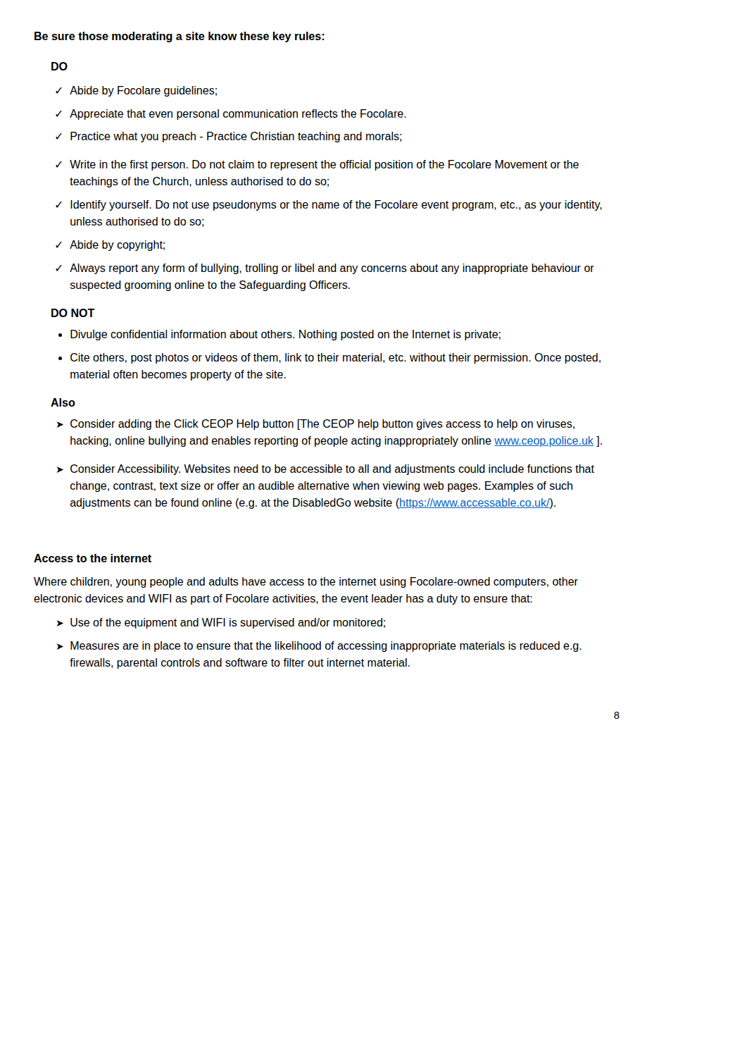Be sure those moderating a site know these key rules:
DO
Abide by Focolare guidelines;
Appreciate that even personal communication reflects the Focolare.
Practice what you preach - Practice Christian teaching and morals;
Write in the first person. Do not claim to represent the official position of the Focolare Movement or the teachings of the Church, unless authorised to do so;
Identify yourself. Do not use pseudonyms or the name of the Focolare event program, etc., as your identity, unless authorised to do so;
Abide by copyright;
Always report any form of bullying, trolling or libel and any concerns about any inappropriate behaviour or suspected grooming online to the Safeguarding Officers.
DO NOT
Divulge confidential information about others. Nothing posted on the Internet is private;
Cite others, post photos or videos of them, link to their material, etc. without their permission. Once posted, material often becomes property of the site.
Also
Consider adding the Click CEOP Help button [The CEOP help button gives access to help on viruses, hacking, online bullying and enables reporting of people acting inappropriately online www.ceop.police.uk ].
Consider Accessibility. Websites need to be accessible to all and adjustments could include functions that change, contrast, text size or offer an audible alternative when viewing web pages. Examples of such adjustments can be found online (e.g. at the DisabledGo website (https://www.accessable.co.uk/).
Access to the internet
Where children, young people and adults have access to the internet using Focolare-owned computers, other electronic devices and WIFI as part of Focolare activities, the event leader has a duty to ensure that:
Use of the equipment and WIFI is supervised and/or monitored;
Measures are in place to ensure that the likelihood of accessing inappropriate materials is reduced e.g. firewalls, parental controls and software to filter out internet material.
8